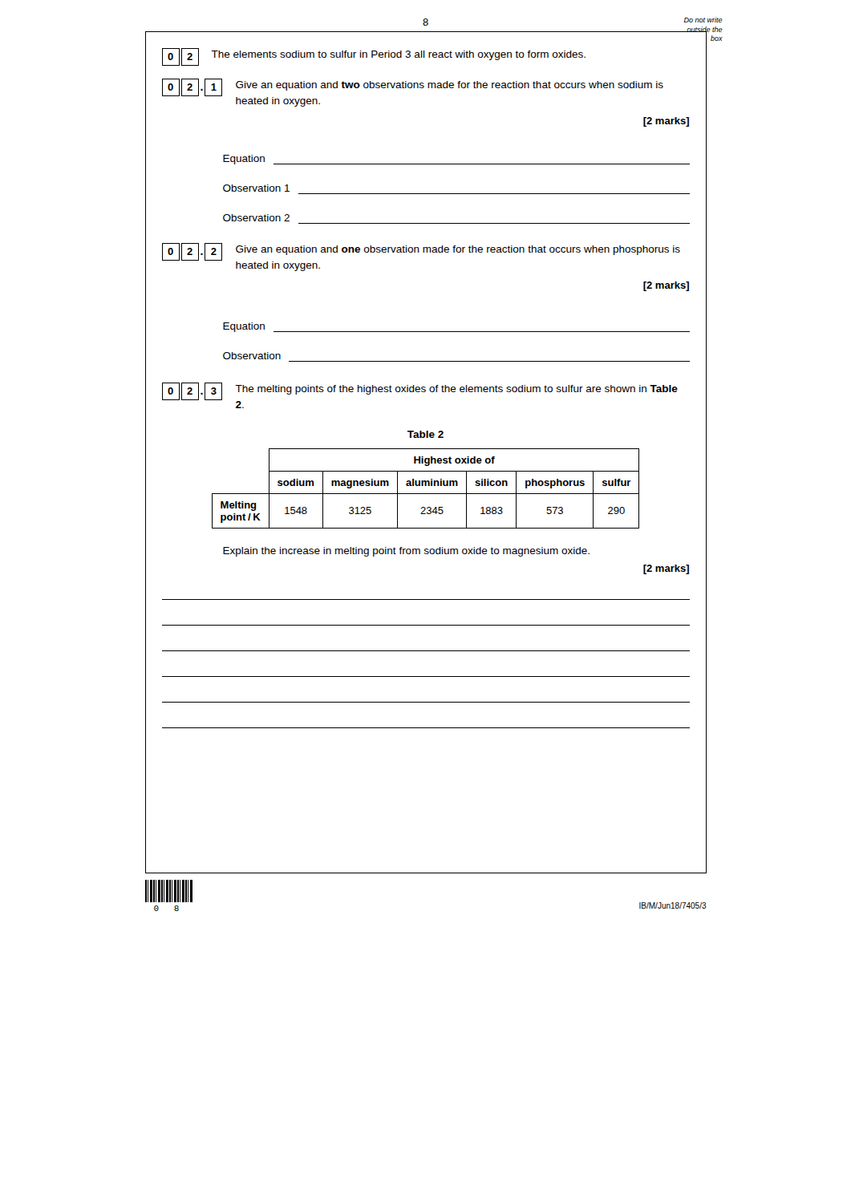Do not write
outside the
box
8
0
2
The elements sodium to sulfur in Period 3 all react with oxygen to form oxides.
0
2
.
1
Give an equation and two observations made for the reaction that occurs when sodium is heated in oxygen.
[2 marks]
Equation
Observation 1
Observation 2
0
2
.
2
Give an equation and one observation made for the reaction that occurs when phosphorus is heated in oxygen.
[2 marks]
Equation
Observation
0
2
.
3
The melting points of the highest oxides of the elements sodium to sulfur are shown in Table 2.
Table 2
| | Highest oxide of |
| --- | --- |
| | sodium | magnesium | aluminium | silicon | phosphorus | sulfur |
| Melting point / K | 1548 | 3125 | 2345 | 1883 | 573 | 290 |
Explain the increase in melting point from sodium oxide to magnesium oxide.
[2 marks]
0 8
IB/M/Jun18/7405/3